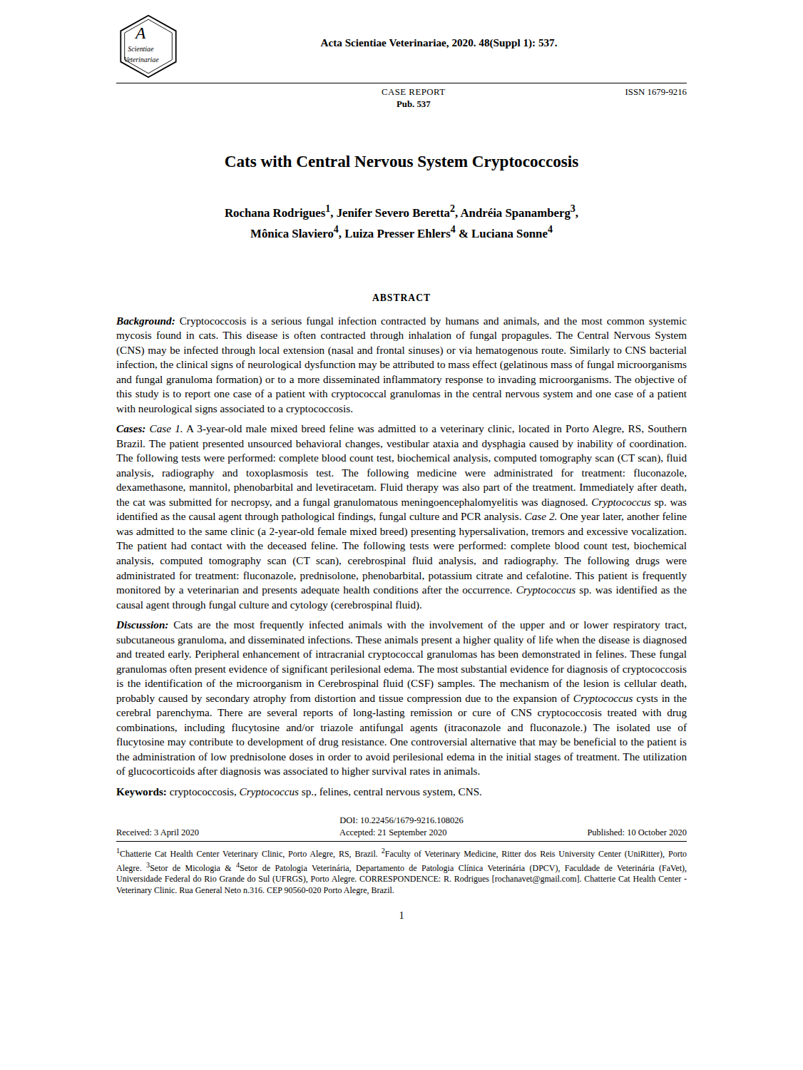A Scientiae Veterinariae
Acta Scientiae Veterinariae, 2020. 48(Suppl 1): 537.
CASE REPORT
Pub. 537
ISSN 1679-9216
Cats with Central Nervous System Cryptococcosis
Rochana Rodrigues1, Jenifer Severo Beretta2, Andréia Spanamberg3,
Mônica Slaviero4, Luiza Presser Ehlers4 & Luciana Sonne4
ABSTRACT
Background: Cryptococcosis is a serious fungal infection contracted by humans and animals, and the most common systemic mycosis found in cats. This disease is often contracted through inhalation of fungal propagules. The Central Nervous System (CNS) may be infected through local extension (nasal and frontal sinuses) or via hematogenous route. Similarly to CNS bacterial infection, the clinical signs of neurological dysfunction may be attributed to mass effect (gelatinous mass of fungal microorganisms and fungal granuloma formation) or to a more disseminated inflammatory response to invading microorganisms. The objective of this study is to report one case of a patient with cryptococcal granulomas in the central nervous system and one case of a patient with neurological signs associated to a cryptococcosis.
Cases: Case 1. A 3-year-old male mixed breed feline was admitted to a veterinary clinic, located in Porto Alegre, RS, Southern Brazil. The patient presented unsourced behavioral changes, vestibular ataxia and dysphagia caused by inability of coordination. The following tests were performed: complete blood count test, biochemical analysis, computed tomography scan (CT scan), fluid analysis, radiography and toxoplasmosis test. The following medicine were administrated for treatment: fluconazole, dexamethasone, mannitol, phenobarbital and levetiracetam. Fluid therapy was also part of the treatment. Immediately after death, the cat was submitted for necropsy, and a fungal granulomatous meningoencephalomyelitis was diagnosed. Cryptococcus sp. was identified as the causal agent through pathological findings, fungal culture and PCR analysis. Case 2. One year later, another feline was admitted to the same clinic (a 2-year-old female mixed breed) presenting hypersalivation, tremors and excessive vocalization. The patient had contact with the deceased feline. The following tests were performed: complete blood count test, biochemical analysis, computed tomography scan (CT scan), cerebrospinal fluid analysis, and radiography. The following drugs were administrated for treatment: fluconazole, prednisolone, phenobarbital, potassium citrate and cefalotine. This patient is frequently monitored by a veterinarian and presents adequate health conditions after the occurrence. Cryptococcus sp. was identified as the causal agent through fungal culture and cytology (cerebrospinal fluid).
Discussion: Cats are the most frequently infected animals with the involvement of the upper and or lower respiratory tract, subcutaneous granuloma, and disseminated infections. These animals present a higher quality of life when the disease is diagnosed and treated early. Peripheral enhancement of intracranial cryptococcal granulomas has been demonstrated in felines. These fungal granulomas often present evidence of significant perilesional edema. The most substantial evidence for diagnosis of cryptococcosis is the identification of the microorganism in Cerebrospinal fluid (CSF) samples. The mechanism of the lesion is cellular death, probably caused by secondary atrophy from distortion and tissue compression due to the expansion of Cryptococcus cysts in the cerebral parenchyma. There are several reports of long-lasting remission or cure of CNS cryptococcosis treated with drug combinations, including flucytosine and/or triazole antifungal agents (itraconazole and fluconazole.) The isolated use of flucytosine may contribute to development of drug resistance. One controversial alternative that may be beneficial to the patient is the administration of low prednisolone doses in order to avoid perilesional edema in the initial stages of treatment. The utilization of glucocorticoids after diagnosis was associated to higher survival rates in animals.
Keywords: cryptococcosis, Cryptococcus sp., felines, central nervous system, CNS.
DOI: 10.22456/1679-9216.108026
Received: 3 April 2020 Accepted: 21 September 2020 Published: 10 October 2020
1Chatterie Cat Health Center Veterinary Clinic, Porto Alegre, RS, Brazil. 2Faculty of Veterinary Medicine, Ritter dos Reis University Center (UniRitter), Porto Alegre. 3Setor de Micologia & 4Setor de Patologia Veterinária, Departamento de Patologia Clínica Veterinária (DPCV), Faculdade de Veterinária (FaVet), Universidade Federal do Rio Grande do Sul (UFRGS), Porto Alegre. CORRESPONDENCE: R. Rodrigues [rochanavet@gmail.com]. Chatterie Cat Health Center - Veterinary Clinic. Rua General Neto n.316. CEP 90560-020 Porto Alegre, Brazil.
1